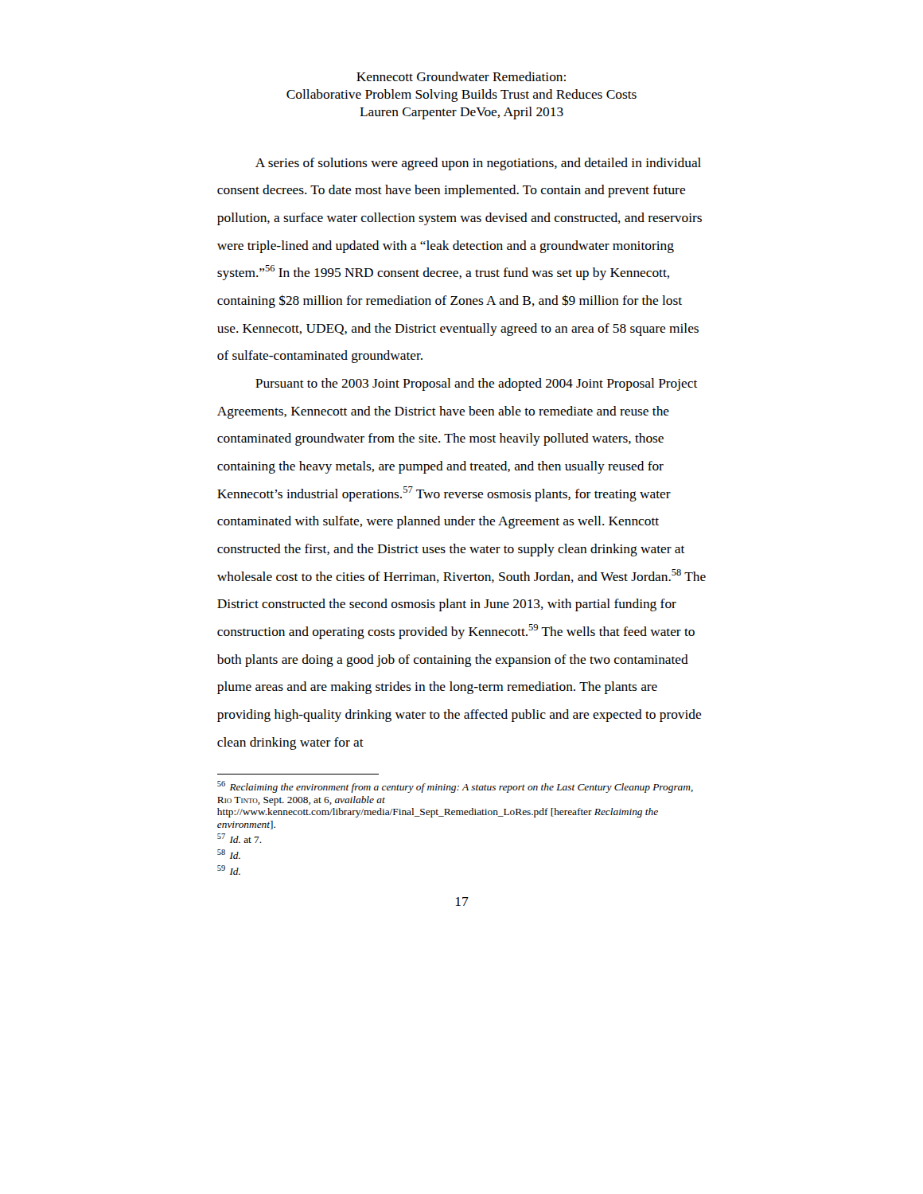Kennecott Groundwater Remediation:
Collaborative Problem Solving Builds Trust and Reduces Costs
Lauren Carpenter DeVoe, April 2013
A series of solutions were agreed upon in negotiations, and detailed in individual consent decrees. To date most have been implemented. To contain and prevent future pollution, a surface water collection system was devised and constructed, and reservoirs were triple-lined and updated with a “leak detection and a groundwater monitoring system.”56 In the 1995 NRD consent decree, a trust fund was set up by Kennecott, containing $28 million for remediation of Zones A and B, and $9 million for the lost use. Kennecott, UDEQ, and the District eventually agreed to an area of 58 square miles of sulfate-contaminated groundwater.
Pursuant to the 2003 Joint Proposal and the adopted 2004 Joint Proposal Project Agreements, Kennecott and the District have been able to remediate and reuse the contaminated groundwater from the site. The most heavily polluted waters, those containing the heavy metals, are pumped and treated, and then usually reused for Kennecott’s industrial operations.57 Two reverse osmosis plants, for treating water contaminated with sulfate, were planned under the Agreement as well. Kenncott constructed the first, and the District uses the water to supply clean drinking water at wholesale cost to the cities of Herriman, Riverton, South Jordan, and West Jordan.58 The District constructed the second osmosis plant in June 2013, with partial funding for construction and operating costs provided by Kennecott.59 The wells that feed water to both plants are doing a good job of containing the expansion of the two contaminated plume areas and are making strides in the long-term remediation. The plants are providing high-quality drinking water to the affected public and are expected to provide clean drinking water for at
56 Reclaiming the environment from a century of mining: A status report on the Last Century Cleanup Program, Rio Tinto, Sept. 2008, at 6, available at http://www.kennecott.com/library/media/Final_Sept_Remediation_LoRes.pdf [hereafter Reclaiming the environment].
57 Id. at 7.
58 Id.
59 Id.
17